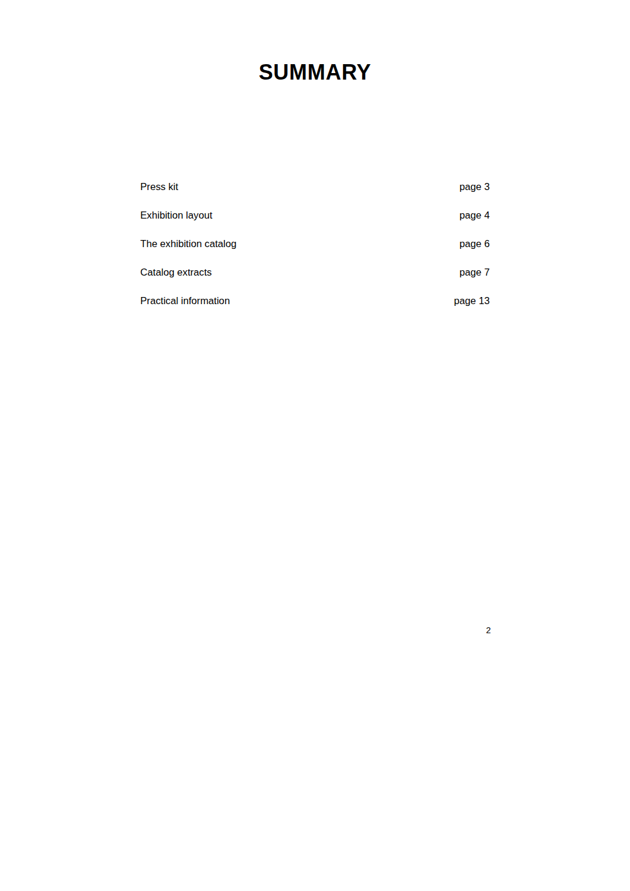SUMMARY
| Press kit | page 3 |
| Exhibition layout | page 4 |
| The exhibition catalog | page 6 |
| Catalog extracts | page 7 |
| Practical information | page 13 |
2